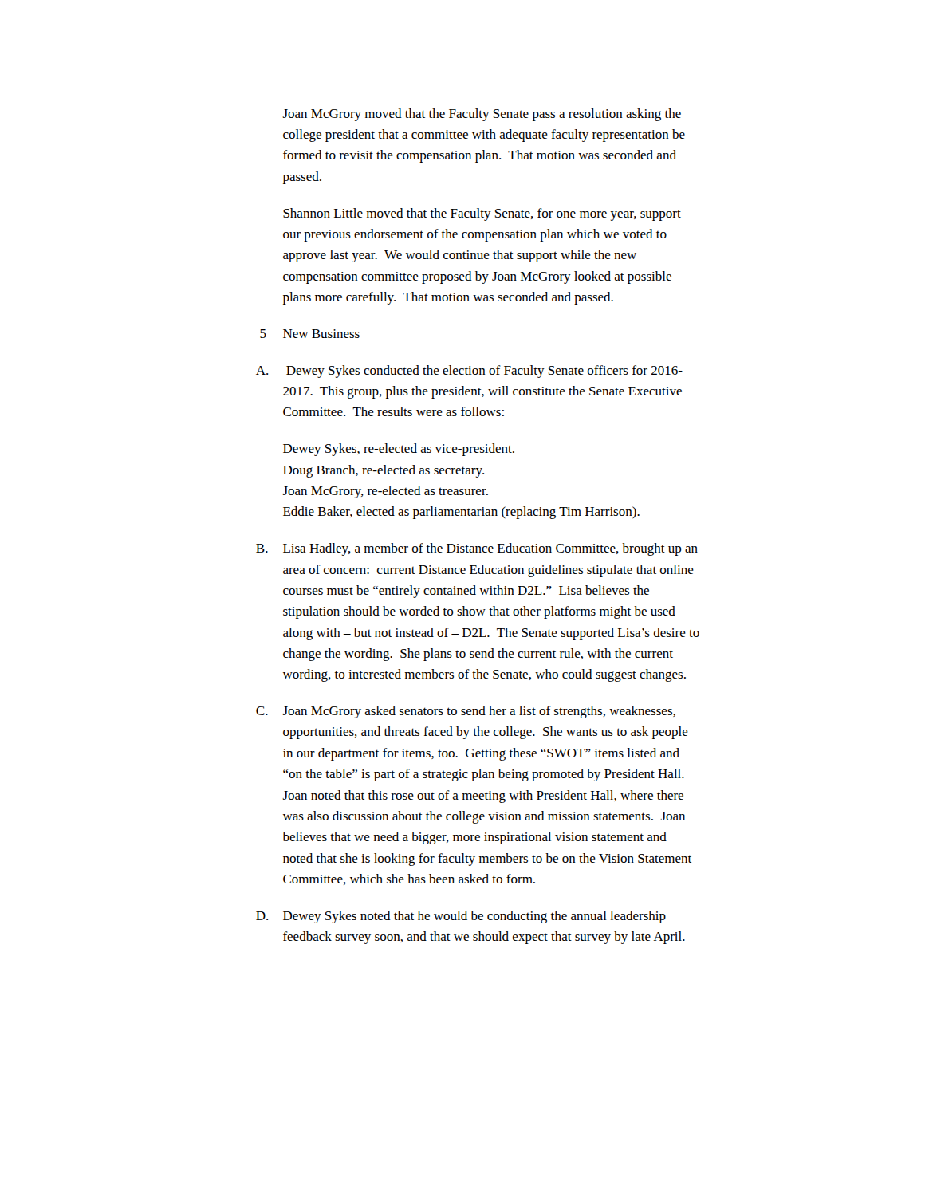Joan McGrory moved that the Faculty Senate pass a resolution asking the college president that a committee with adequate faculty representation be formed to revisit the compensation plan. That motion was seconded and passed.
Shannon Little moved that the Faculty Senate, for one more year, support our previous endorsement of the compensation plan which we voted to approve last year. We would continue that support while the new compensation committee proposed by Joan McGrory looked at possible plans more carefully. That motion was seconded and passed.
New Business
Dewey Sykes conducted the election of Faculty Senate officers for 2016-2017. This group, plus the president, will constitute the Senate Executive Committee. The results were as follows:
Dewey Sykes, re-elected as vice-president. Doug Branch, re-elected as secretary. Joan McGrory, re-elected as treasurer. Eddie Baker, elected as parliamentarian (replacing Tim Harrison).
Lisa Hadley, a member of the Distance Education Committee, brought up an area of concern: current Distance Education guidelines stipulate that online courses must be “entirely contained within D2L.” Lisa believes the stipulation should be worded to show that other platforms might be used along with – but not instead of – D2L. The Senate supported Lisa’s desire to change the wording. She plans to send the current rule, with the current wording, to interested members of the Senate, who could suggest changes.
Joan McGrory asked senators to send her a list of strengths, weaknesses, opportunities, and threats faced by the college. She wants us to ask people in our department for items, too. Getting these “SWOT” items listed and “on the table” is part of a strategic plan being promoted by President Hall. Joan noted that this rose out of a meeting with President Hall, where there was also discussion about the college vision and mission statements. Joan believes that we need a bigger, more inspirational vision statement and noted that she is looking for faculty members to be on the Vision Statement Committee, which she has been asked to form.
Dewey Sykes noted that he would be conducting the annual leadership feedback survey soon, and that we should expect that survey by late April.